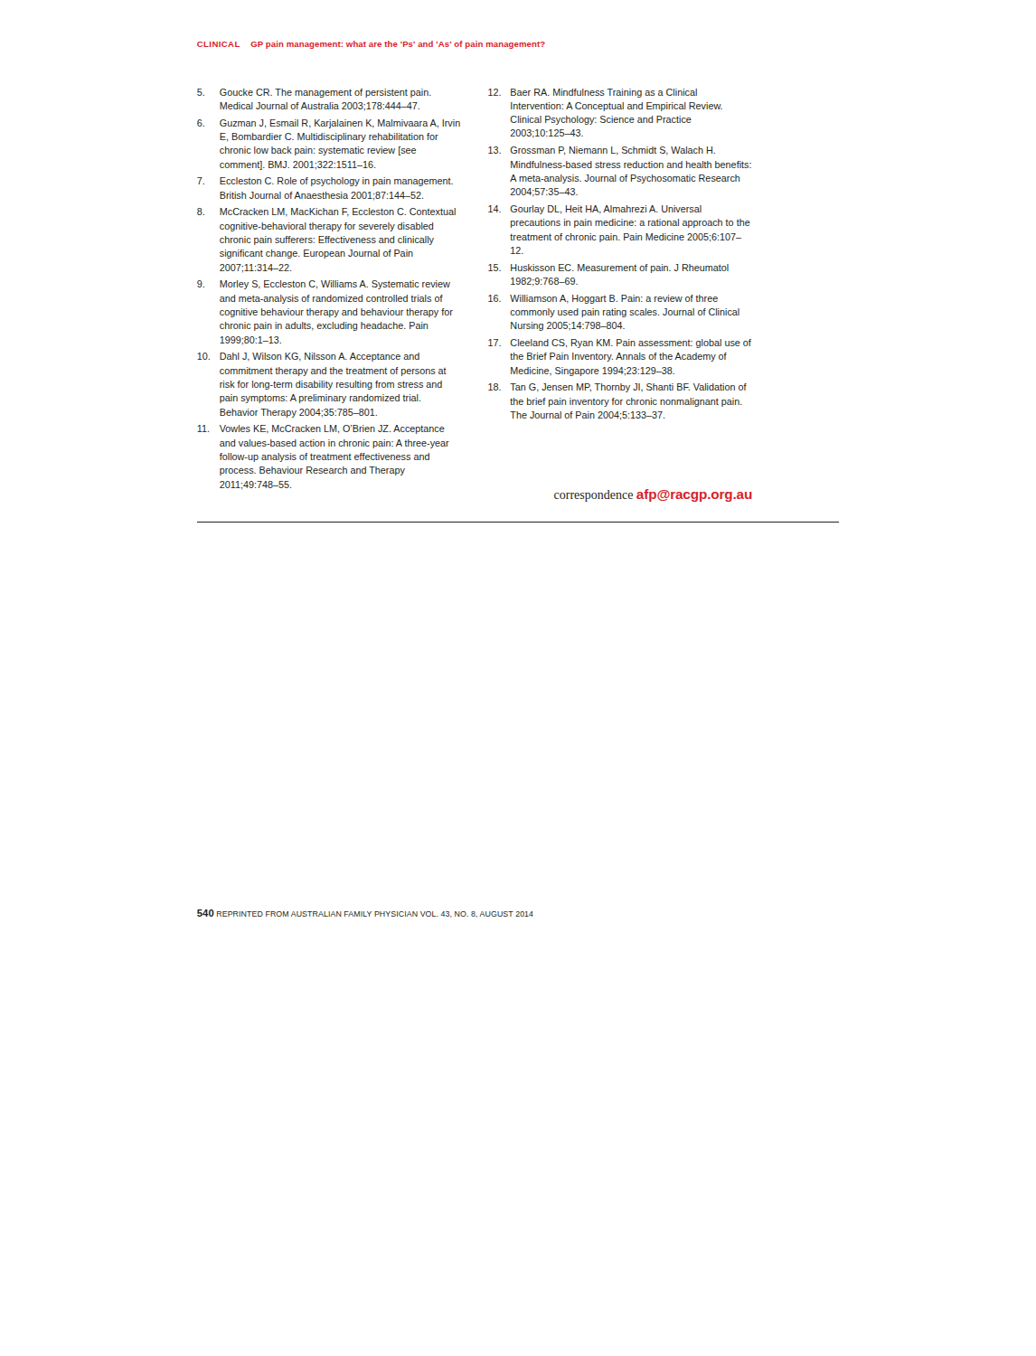CLINICAL GP pain management: what are the 'Ps' and 'As' of pain management?
5. Goucke CR. The management of persistent pain. Medical Journal of Australia 2003;178:444–47.
6. Guzman J, Esmail R, Karjalainen K, Malmivaara A, Irvin E, Bombardier C. Multidisciplinary rehabilitation for chronic low back pain: systematic review [see comment]. BMJ. 2001;322:1511–16.
7. Eccleston C. Role of psychology in pain management. British Journal of Anaesthesia 2001;87:144–52.
8. McCracken LM, MacKichan F, Eccleston C. Contextual cognitive-behavioral therapy for severely disabled chronic pain sufferers: Effectiveness and clinically significant change. European Journal of Pain 2007;11:314–22.
9. Morley S, Eccleston C, Williams A. Systematic review and meta-analysis of randomized controlled trials of cognitive behaviour therapy and behaviour therapy for chronic pain in adults, excluding headache. Pain 1999;80:1–13.
10. Dahl J, Wilson KG, Nilsson A. Acceptance and commitment therapy and the treatment of persons at risk for long-term disability resulting from stress and pain symptoms: A preliminary randomized trial. Behavior Therapy 2004;35:785–801.
11. Vowles KE, McCracken LM, O’Brien JZ. Acceptance and values-based action in chronic pain: A three-year follow-up analysis of treatment effectiveness and process. Behaviour Research and Therapy 2011;49:748–55.
12. Baer RA. Mindfulness Training as a Clinical Intervention: A Conceptual and Empirical Review. Clinical Psychology: Science and Practice 2003;10:125–43.
13. Grossman P, Niemann L, Schmidt S, Walach H. Mindfulness-based stress reduction and health benefits: A meta-analysis. Journal of Psychosomatic Research 2004;57:35–43.
14. Gourlay DL, Heit HA, Almahrezi A. Universal precautions in pain medicine: a rational approach to the treatment of chronic pain. Pain Medicine 2005;6:107–12.
15. Huskisson EC. Measurement of pain. J Rheumatol 1982;9:768–69.
16. Williamson A, Hoggart B. Pain: a review of three commonly used pain rating scales. Journal of Clinical Nursing 2005;14:798–804.
17. Cleeland CS, Ryan KM. Pain assessment: global use of the Brief Pain Inventory. Annals of the Academy of Medicine, Singapore 1994;23:129–38.
18. Tan G, Jensen MP, Thornby JI, Shanti BF. Validation of the brief pain inventory for chronic nonmalignant pain. The Journal of Pain 2004;5:133–37.
correspondence afp@racgp.org.au
540 REPRINTED FROM AUSTRALIAN FAMILY PHYSICIAN VOL. 43, NO. 8, AUGUST 2014